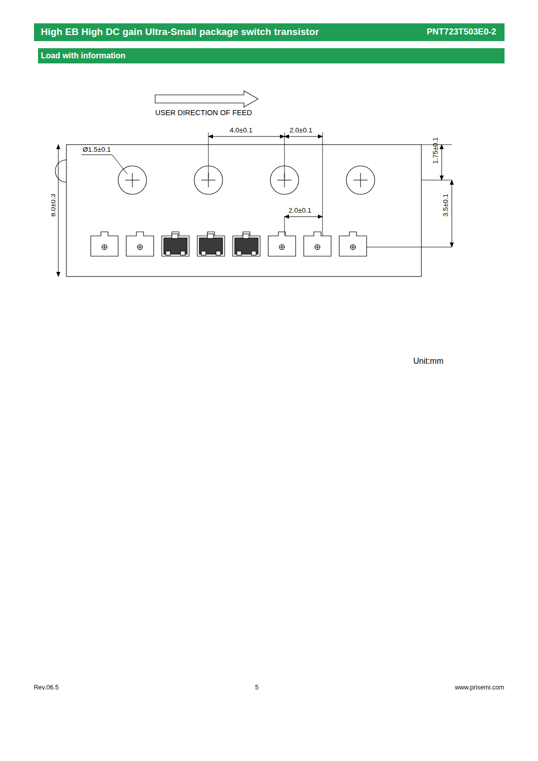High EB High DC gain Ultra-Small package switch transistor
PNT723T503E0-2
Load with information
USER DIRECTION OF FEED Ø1.5±0.1 4.0±0.1 2.0±0.1 2.0±0.1 8.0±0.3 1.75±0.1 3.5±0.1
Unit:mm
Rev.06.5
5
www.prisemi.com